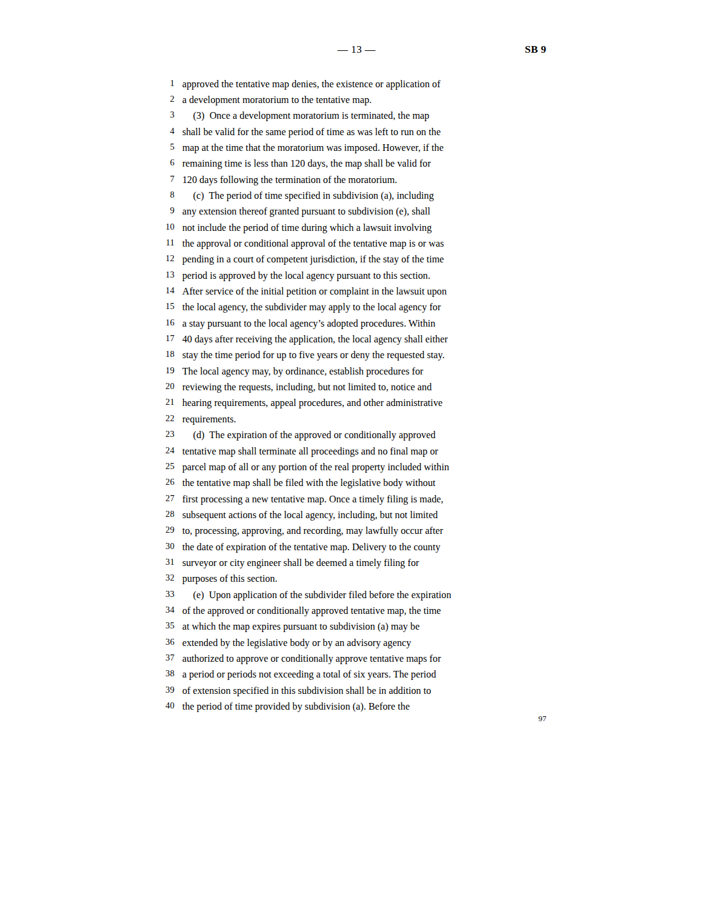— 13 — SB 9
approved the tentative map denies, the existence or application of
a development moratorium to the tentative map.
(3) Once a development moratorium is terminated, the map
shall be valid for the same period of time as was left to run on the
map at the time that the moratorium was imposed. However, if the
remaining time is less than 120 days, the map shall be valid for
120 days following the termination of the moratorium.
(c) The period of time specified in subdivision (a), including
any extension thereof granted pursuant to subdivision (e), shall
not include the period of time during which a lawsuit involving
the approval or conditional approval of the tentative map is or was
pending in a court of competent jurisdiction, if the stay of the time
period is approved by the local agency pursuant to this section.
After service of the initial petition or complaint in the lawsuit upon
the local agency, the subdivider may apply to the local agency for
a stay pursuant to the local agency’s adopted procedures. Within
40 days after receiving the application, the local agency shall either
stay the time period for up to five years or deny the requested stay.
The local agency may, by ordinance, establish procedures for
reviewing the requests, including, but not limited to, notice and
hearing requirements, appeal procedures, and other administrative
requirements.
(d) The expiration of the approved or conditionally approved
tentative map shall terminate all proceedings and no final map or
parcel map of all or any portion of the real property included within
the tentative map shall be filed with the legislative body without
first processing a new tentative map. Once a timely filing is made,
subsequent actions of the local agency, including, but not limited
to, processing, approving, and recording, may lawfully occur after
the date of expiration of the tentative map. Delivery to the county
surveyor or city engineer shall be deemed a timely filing for
purposes of this section.
(e) Upon application of the subdivider filed before the expiration
of the approved or conditionally approved tentative map, the time
at which the map expires pursuant to subdivision (a) may be
extended by the legislative body or by an advisory agency
authorized to approve or conditionally approve tentative maps for
a period or periods not exceeding a total of six years. The period
of extension specified in this subdivision shall be in addition to
the period of time provided by subdivision (a). Before the
97